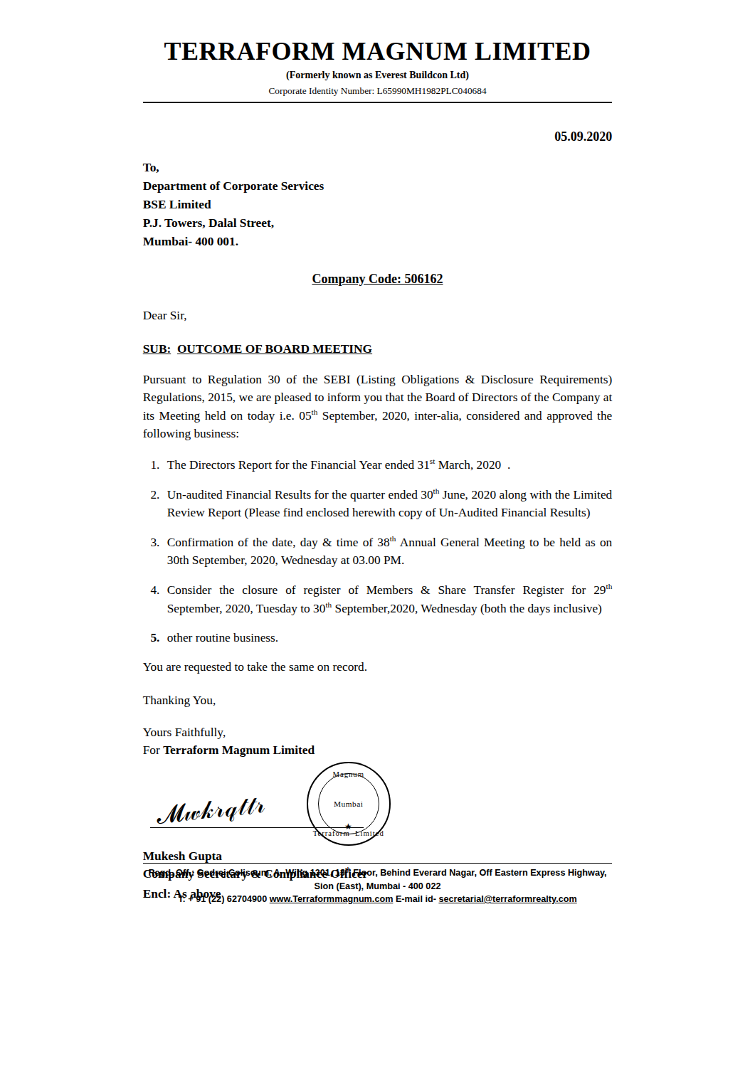TERRAFORM MAGNUM LIMITED
(Formerly known as Everest Buildcon Ltd)
Corporate Identity Number: L65990MH1982PLC040684
05.09.2020
To,
Department of Corporate Services
BSE Limited
P.J. Towers, Dalal Street,
Mumbai- 400 001.
Company Code: 506162
Dear Sir,
SUB: OUTCOME OF BOARD MEETING
Pursuant to Regulation 30 of the SEBI (Listing Obligations & Disclosure Requirements) Regulations, 2015, we are pleased to inform you that the Board of Directors of the Company at its Meeting held on today i.e. 05th September, 2020, inter-alia, considered and approved the following business:
The Directors Report for the Financial Year ended 31st March, 2020 .
Un-audited Financial Results for the quarter ended 30th June, 2020 along with the Limited Review Report (Please find enclosed herewith copy of Un-Audited Financial Results)
Confirmation of the date, day & time of 38th Annual General Meeting to be held as on 30th September, 2020, Wednesday at 03.00 PM.
Consider the closure of register of Members & Share Transfer Register for 29th September, 2020, Tuesday to 30th September,2020, Wednesday (both the days inclusive)
other routine business.
You are requested to take the same on record.
Thanking You,
Yours Faithfully,
For Terraform Magnum Limited
𝓜𝓌𝓀𝓇𝓆𝓉𝓉𝓇
Magnum
Mumbai
Terraform Limited
★
Mukesh Gupta
Company Secretary & Compliance Officer
Encl: As above
Regd. Off.: Godrej Coliseum, A- Wing 1301, 13th Floor, Behind Everard Nagar, Off Eastern Express Highway, Sion (East), Mumbai - 400 022
T: + 91 (22) 62704900 www.Terraformmagnum.com E-mail id- secretarial@terraformrealty.com